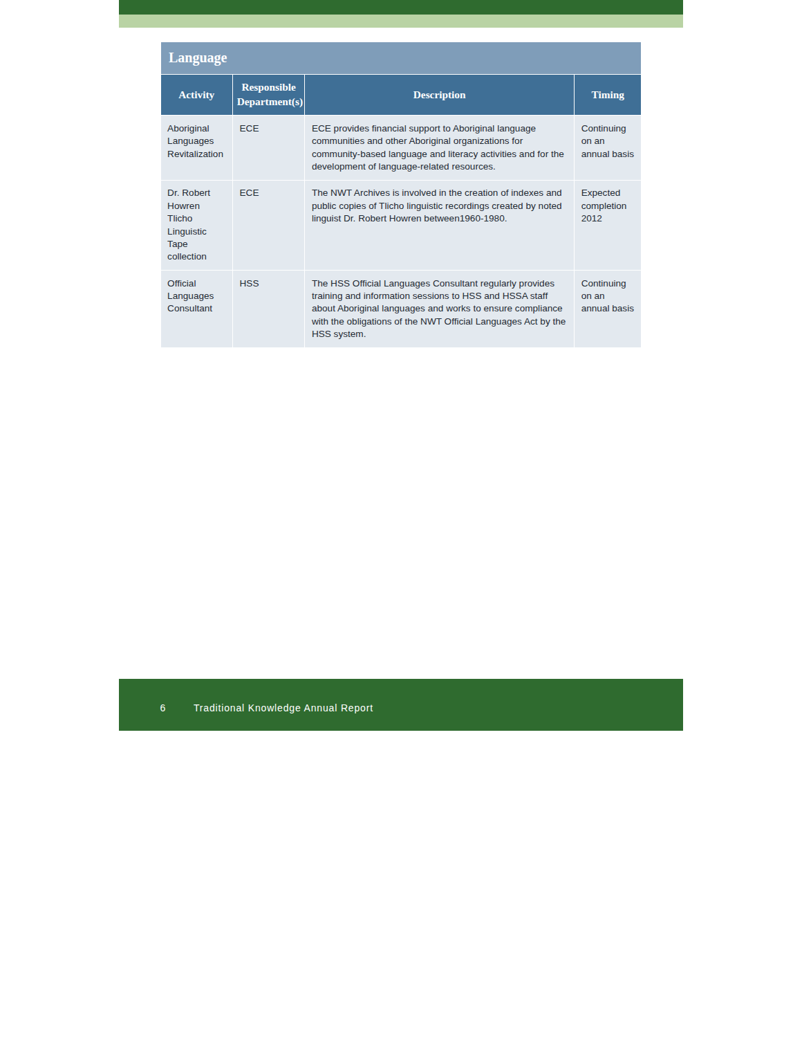Language
| Activity | Responsible Department(s) | Description | Timing |
| --- | --- | --- | --- |
| Aboriginal Languages Revitalization | ECE | ECE provides financial support to Aboriginal language communities and other Aboriginal organizations for community-based language and literacy activities and for the development of language-related resources. | Continuing on an annual basis |
| Dr. Robert Howren Tlicho Linguistic Tape collection | ECE | The NWT Archives is involved in the creation of indexes and public copies of Tlicho linguistic recordings created by noted linguist Dr. Robert Howren between1960-1980. | Expected completion 2012 |
| Official Languages Consultant | HSS | The HSS Official Languages Consultant regularly provides training and information sessions to HSS and HSSA staff about Aboriginal languages and works to ensure compliance with the obligations of the NWT Official Languages Act by the HSS system. | Continuing on an annual basis |
6 Traditional Knowledge Annual Report